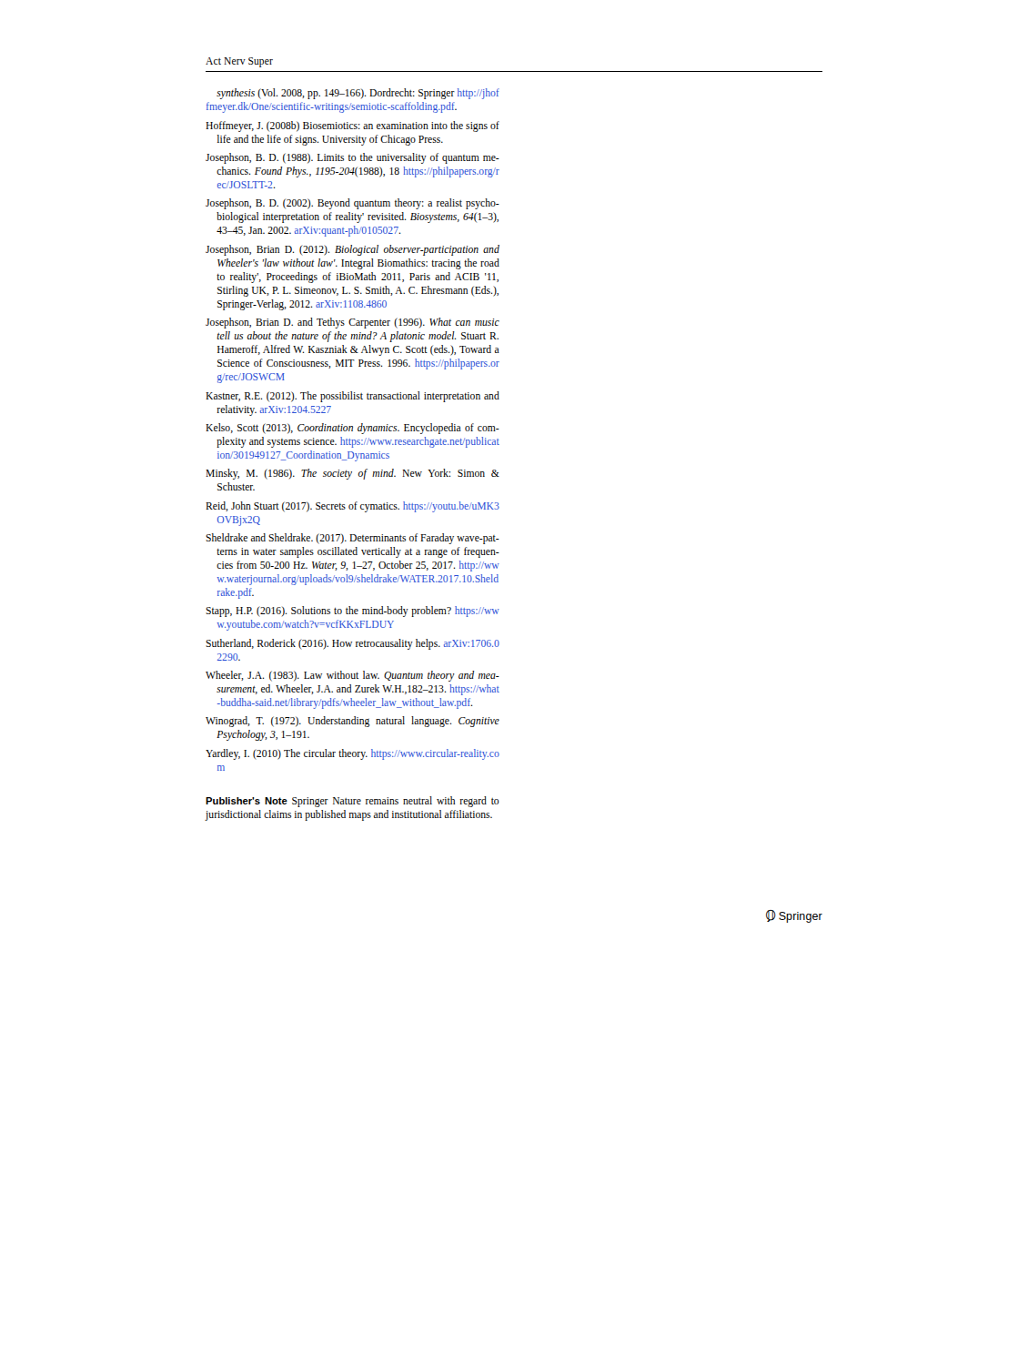Act Nerv Super
synthesis (Vol. 2008, pp. 149–166). Dordrecht: Springer http://jhoffmeyer.dk/One/scientific-writings/semiotic-scaffolding.pdf.
Hoffmeyer, J. (2008b) Biosemiotics: an examination into the signs of life and the life of signs. University of Chicago Press.
Josephson, B. D. (1988). Limits to the universality of quantum mechanics. Found Phys., 1195-204(1988), 18 https://philpapers.org/rec/JOSLTT-2.
Josephson, B. D. (2002). Beyond quantum theory: a realist psycho-biological interpretation of reality' revisited. Biosystems, 64(1–3), 43–45, Jan. 2002. arXiv:quant-ph/0105027.
Josephson, Brian D. (2012). Biological observer-participation and Wheeler's 'law without law'. Integral Biomathics: tracing the road to reality', Proceedings of iBioMath 2011, Paris and ACIB '11, Stirling UK, P. L. Simeonov, L. S. Smith, A. C. Ehresmann (Eds.), Springer-Verlag, 2012. arXiv:1108.4860
Josephson, Brian D. and Tethys Carpenter (1996). What can music tell us about the nature of the mind? A platonic model. Stuart R. Hameroff, Alfred W. Kaszniak & Alwyn C. Scott (eds.), Toward a Science of Consciousness, MIT Press. 1996. https://philpapers.org/rec/JOSWCM
Kastner, R.E. (2012). The possibilist transactional interpretation and relativity. arXiv:1204.5227
Kelso, Scott (2013), Coordination dynamics. Encyclopedia of complexity and systems science. https://www.researchgate.net/publication/301949127_Coordination_Dynamics
Minsky, M. (1986). The society of mind. New York: Simon & Schuster.
Reid, John Stuart (2017). Secrets of cymatics. https://youtu.be/uMK3OVBjx2Q
Sheldrake and Sheldrake. (2017). Determinants of Faraday wave-patterns in water samples oscillated vertically at a range of frequencies from 50-200 Hz. Water, 9, 1–27, October 25, 2017. http://www.waterjournal.org/uploads/vol9/sheldrake/WATER.2017.10.Sheldrake.pdf.
Stapp, H.P. (2016). Solutions to the mind-body problem? https://www.youtube.com/watch?v=vcfKKxFLDUY
Sutherland, Roderick (2016). How retrocausality helps. arXiv:1706.02290.
Wheeler, J.A. (1983). Law without law. Quantum theory and measurement, ed. Wheeler, J.A. and Zurek W.H.,182–213. https://what-buddha-said.net/library/pdfs/wheeler_law_without_law.pdf.
Winograd, T. (1972). Understanding natural language. Cognitive Psychology, 3, 1–191.
Yardley, I. (2010) The circular theory. https://www.circular-reality.com
Publisher's Note Springer Nature remains neutral with regard to jurisdictional claims in published maps and institutional affiliations.
ℚSpringer